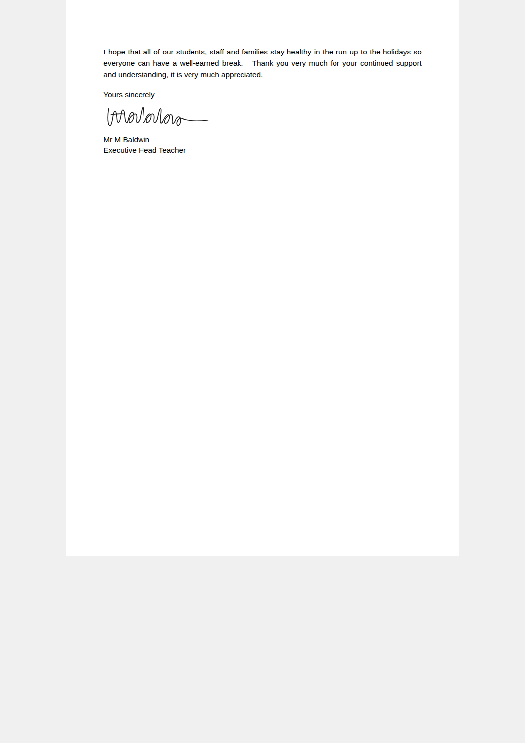I hope that all of our students, staff and families stay healthy in the run up to the holidays so everyone can have a well-earned break. Thank you very much for your continued support and understanding, it is very much appreciated.
Yours sincerely
Mr M Baldwin
Executive Head Teacher